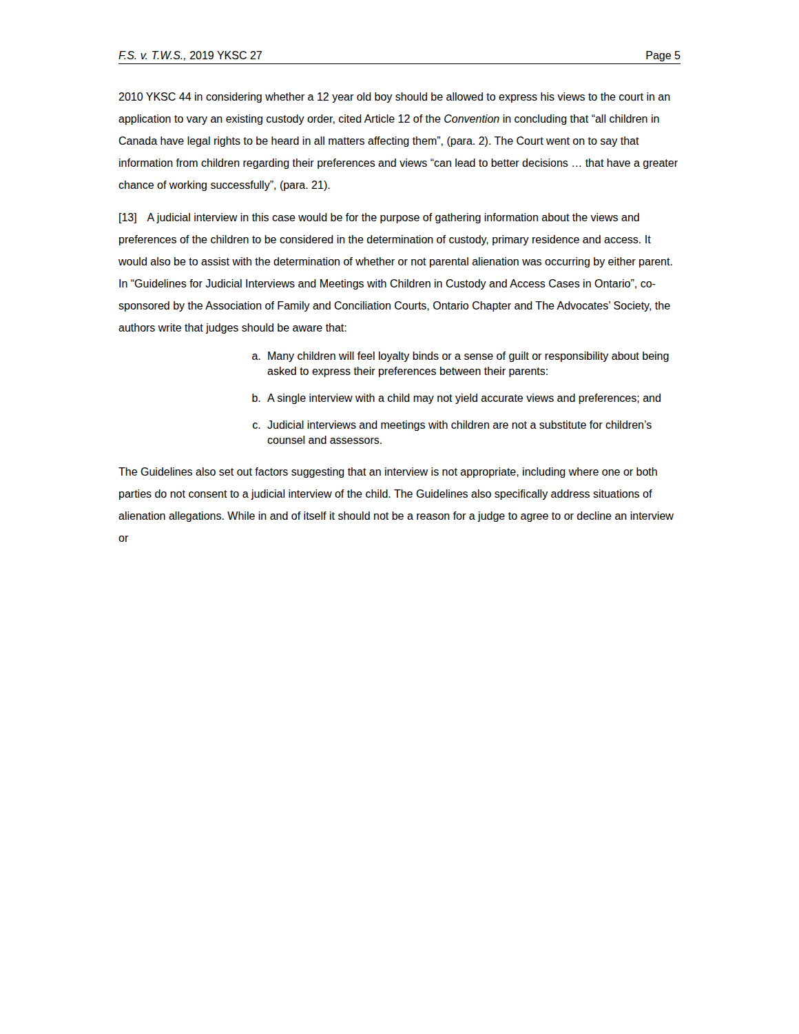F.S. v. T.W.S., 2019 YKSC 27 Page 5
2010 YKSC 44 in considering whether a 12 year old boy should be allowed to express his views to the court in an application to vary an existing custody order, cited Article 12 of the Convention in concluding that “all children in Canada have legal rights to be heard in all matters affecting them”, (para. 2). The Court went on to say that information from children regarding their preferences and views “can lead to better decisions … that have a greater chance of working successfully”, (para. 21).
[13] A judicial interview in this case would be for the purpose of gathering information about the views and preferences of the children to be considered in the determination of custody, primary residence and access. It would also be to assist with the determination of whether or not parental alienation was occurring by either parent. In “Guidelines for Judicial Interviews and Meetings with Children in Custody and Access Cases in Ontario”, co-sponsored by the Association of Family and Conciliation Courts, Ontario Chapter and The Advocates’ Society, the authors write that judges should be aware that:
Many children will feel loyalty binds or a sense of guilt or responsibility about being asked to express their preferences between their parents:
A single interview with a child may not yield accurate views and preferences; and
Judicial interviews and meetings with children are not a substitute for children’s counsel and assessors.
The Guidelines also set out factors suggesting that an interview is not appropriate, including where one or both parties do not consent to a judicial interview of the child. The Guidelines also specifically address situations of alienation allegations. While in and of itself it should not be a reason for a judge to agree to or decline an interview or